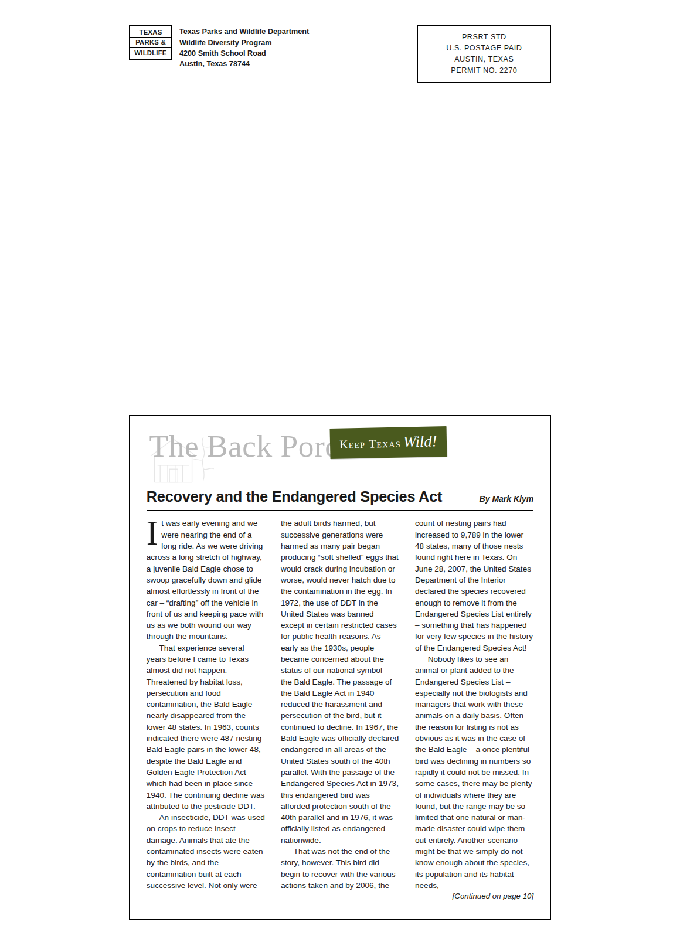TEXAS
PARKS &
WILDLIFE
Texas Parks and Wildlife Department
Wildlife Diversity Program
4200 Smith School Road
Austin, Texas 78744
PRSRT STD
U.S. POSTAGE PAID
AUSTIN, TEXAS
PERMIT NO. 2270
Keep Texas Wild!
The Back Porch
Recovery and the Endangered Species Act
By Mark Klym
It was early evening and we were nearing the end of a long ride. As we were driving across a long stretch of highway, a juvenile Bald Eagle chose to swoop gracefully down and glide almost effortlessly in front of the car – “drafting” off the vehicle in front of us and keeping pace with us as we both wound our way through the mountains.
That experience several years before I came to Texas almost did not happen. Threatened by habitat loss, persecution and food contamination, the Bald Eagle nearly disappeared from the lower 48 states. In 1963, counts indicated there were 487 nesting Bald Eagle pairs in the lower 48, despite the Bald Eagle and Golden Eagle Protection Act which had been in place since 1940. The continuing decline was attributed to the pesticide DDT.
An insecticide, DDT was used on crops to reduce insect damage. Animals that ate the contaminated insects were eaten by the birds, and the contamination built at each successive level. Not only were the adult birds harmed, but successive generations were harmed as many pair began producing “soft shelled” eggs that would crack during incubation or worse, would never hatch due to the contamination in the egg. In 1972, the use of DDT in the United States was banned except in certain restricted cases for public health reasons. As early as the 1930s, people became concerned about the status of our national symbol – the Bald Eagle. The passage of the Bald Eagle Act in 1940 reduced the harassment and persecution of the bird, but it continued to decline. In 1967, the Bald Eagle was officially declared endangered in all areas of the United States south of the 40th parallel. With the passage of the Endangered Species Act in 1973, this endangered bird was afforded protection south of the 40th parallel and in 1976, it was officially listed as endangered nationwide.
That was not the end of the story, however. This bird did begin to recover with the various actions taken and by 2006, the count of nesting pairs had increased to 9,789 in the lower 48 states, many of those nests found right here in Texas. On June 28, 2007, the United States Department of the Interior declared the species recovered enough to remove it from the Endangered Species List entirely – something that has happened for very few species in the history of the Endangered Species Act!
Nobody likes to see an animal or plant added to the Endangered Species List – especially not the biologists and managers that work with these animals on a daily basis. Often the reason for listing is not as obvious as it was in the case of the Bald Eagle – a once plentiful bird was declining in numbers so rapidly it could not be missed. In some cases, there may be plenty of individuals where they are found, but the range may be so limited that one natural or man-made disaster could wipe them out entirely. Another scenario might be that we simply do not know enough about the species, its population and its habitat needs,
[Continued on page 10]